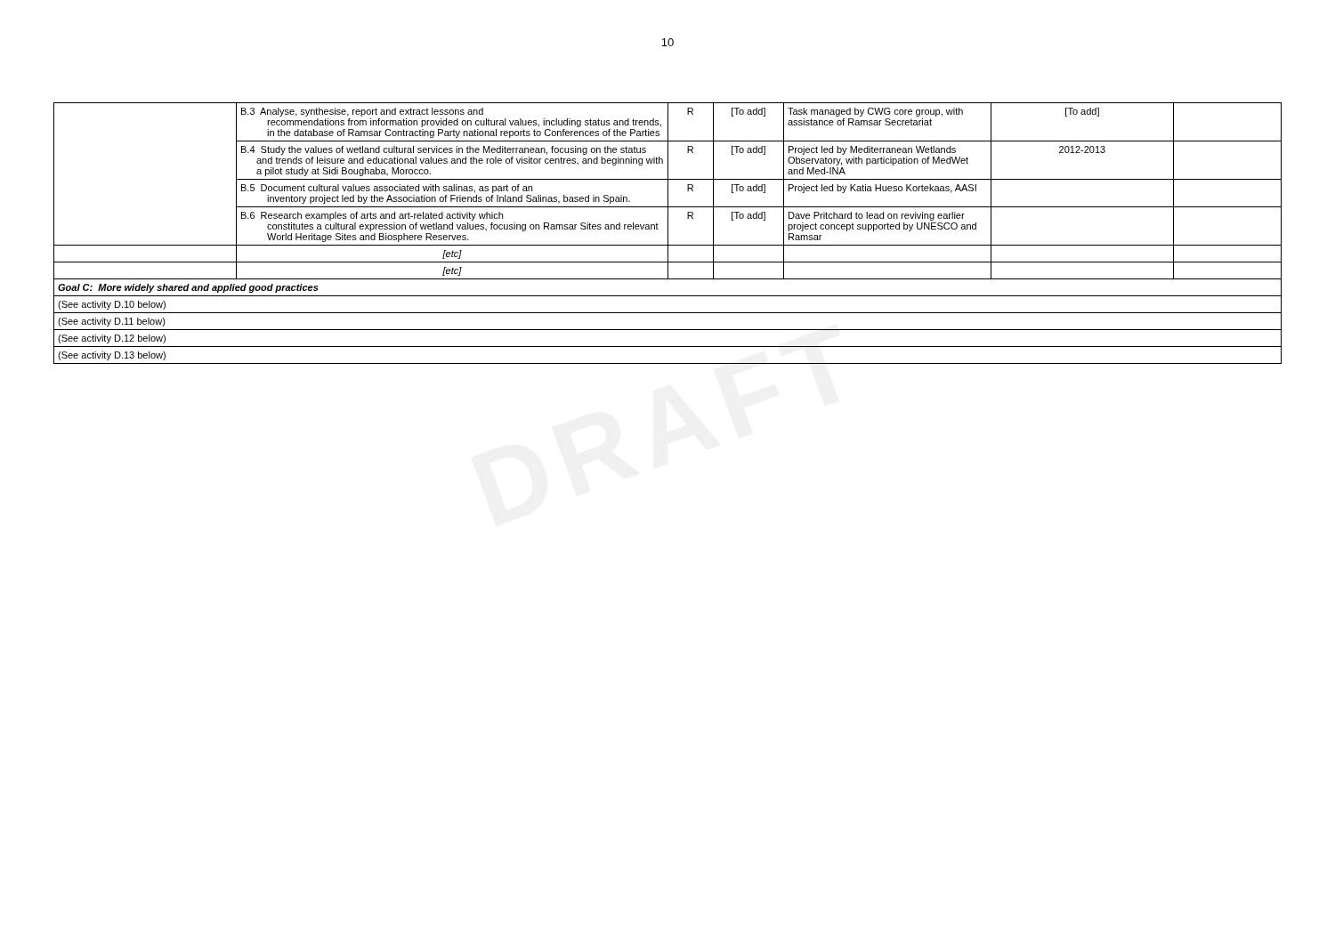DRAFT
10
| | B.3 Analyse, synthesise, report and extract lessons and recommendations from information provided on cultural values, including status and trends, in the database of Ramsar Contracting Party national reports to Conferences of the Parties | R | [To add] | Task managed by CWG core group, with assistance of Ramsar Secretariat | [To add] | |
| B.4 Study the values of wetland cultural services in the Mediterranean, focusing on the status and trends of leisure and educational values and the role of visitor centres, and beginning with a pilot study at Sidi Boughaba, Morocco. | R | [To add] | Project led by Mediterranean Wetlands Observatory, with participation of MedWet and Med-INA | 2012-2013 | |
| B.5 Document cultural values associated with salinas, as part of an inventory project led by the Association of Friends of Inland Salinas, based in Spain. | R | [To add] | Project led by Katia Hueso Kortekaas, AASI | | |
| B.6 Research examples of arts and art-related activity which constitutes a cultural expression of wetland values, focusing on Ramsar Sites and relevant World Heritage Sites and Biosphere Reserves. | R | [To add] | Dave Pritchard to lead on reviving earlier project concept supported by UNESCO and Ramsar | | |
| | [etc] | | | | | |
| | [etc] | | | | | |
| Goal C: More widely shared and applied good practices |
| (See activity D.10 below) |
| (See activity D.11 below) |
| (See activity D.12 below) |
| (See activity D.13 below) |